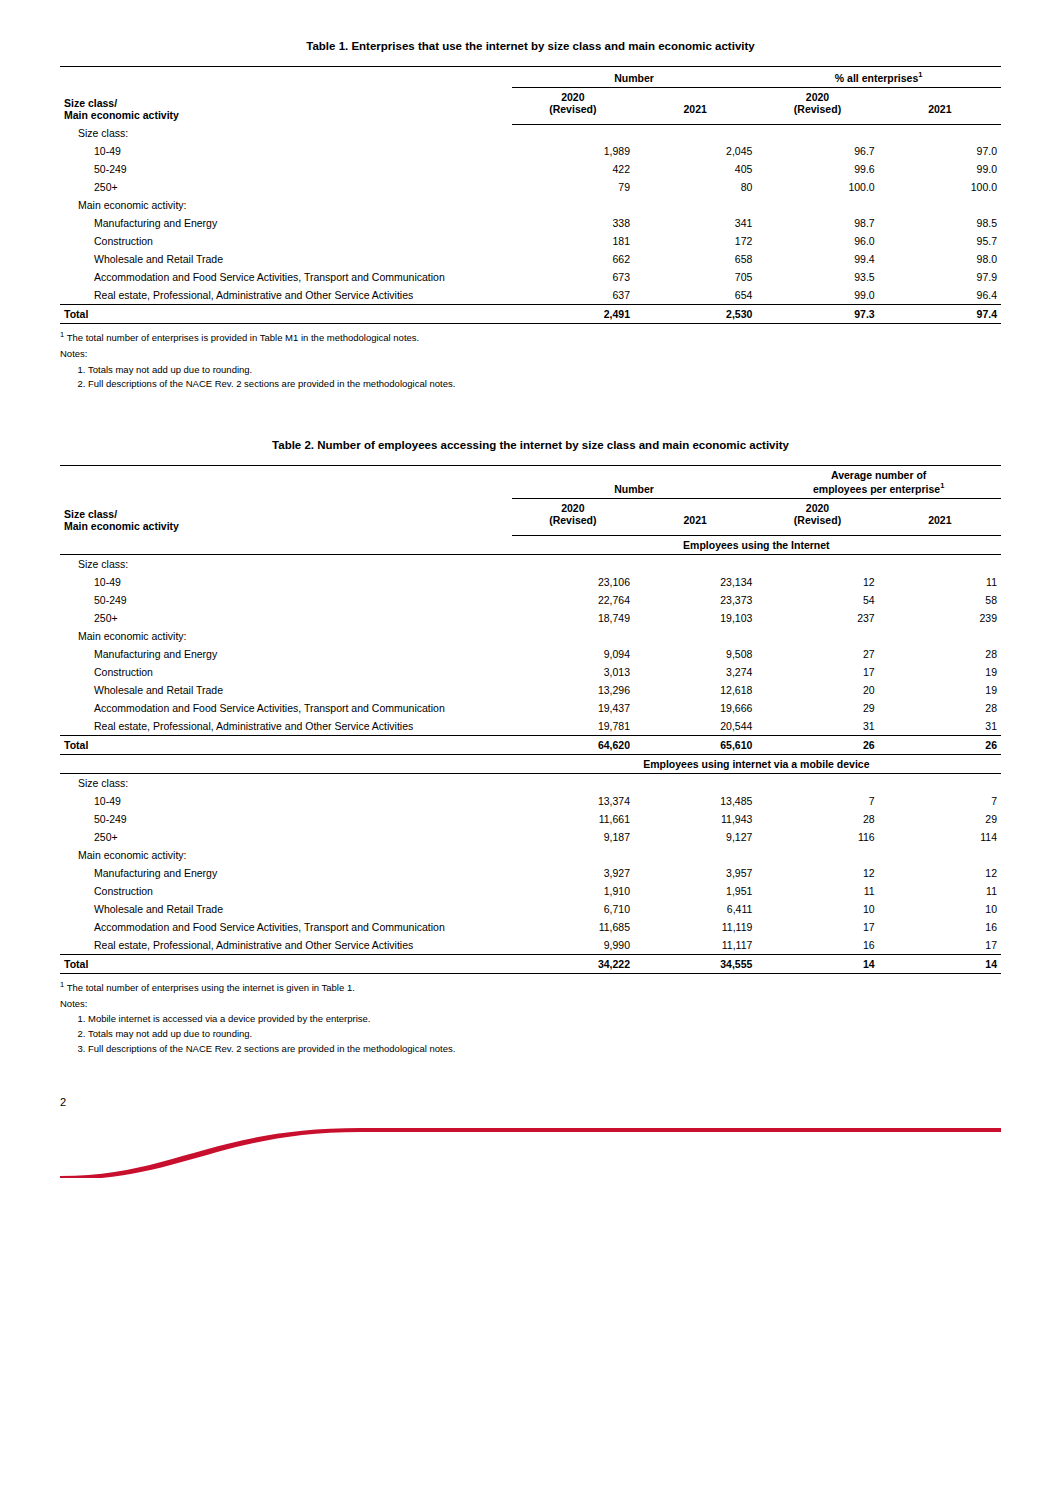Table 1. Enterprises that use the internet by size class and main economic activity
| Size class/ Main economic activity | Number | % all enterprises 1 |
| --- | --- | --- |
| 2020 (Revised) | 2021 | 2020 (Revised) | 2021 |
| Size class: | | | | |
| 10-49 | 1,989 | 2,045 | 96.7 | 97.0 |
| 50-249 | 422 | 405 | 99.6 | 99.0 |
| 250+ | 79 | 80 | 100.0 | 100.0 |
| Main economic activity: | | | | |
| Manufacturing and Energy | 338 | 341 | 98.7 | 98.5 |
| Construction | 181 | 172 | 96.0 | 95.7 |
| Wholesale and Retail Trade | 662 | 658 | 99.4 | 98.0 |
| Accommodation and Food Service Activities, Transport and Communication | 673 | 705 | 93.5 | 97.9 |
| Real estate, Professional, Administrative and Other Service Activities | 637 | 654 | 99.0 | 96.4 |
| Total | 2,491 | 2,530 | 97.3 | 97.4 |
1 The total number of enterprises is provided in Table M1 in the methodological notes.
Notes:
Totals may not add up due to rounding.
Full descriptions of the NACE Rev. 2 sections are provided in the methodological notes.
Table 2. Number of employees accessing the internet by size class and main economic activity
| Size class/ Main economic activity | Number | Average number of employees per enterprise 1 |
| --- | --- | --- |
| 2020 (Revised) | 2021 | 2020 (Revised) | 2021 |
| | Employees using the Internet |
| Size class: | | | | |
| 10-49 | 23,106 | 23,134 | 12 | 11 |
| 50-249 | 22,764 | 23,373 | 54 | 58 |
| 250+ | 18,749 | 19,103 | 237 | 239 |
| Main economic activity: | | | | |
| Manufacturing and Energy | 9,094 | 9,508 | 27 | 28 |
| Construction | 3,013 | 3,274 | 17 | 19 |
| Wholesale and Retail Trade | 13,296 | 12,618 | 20 | 19 |
| Accommodation and Food Service Activities, Transport and Communication | 19,437 | 19,666 | 29 | 28 |
| Real estate, Professional, Administrative and Other Service Activities | 19,781 | 20,544 | 31 | 31 |
| Total | 64,620 | 65,610 | 26 | 26 |
| | Employees using internet via a mobile device |
| Size class: | | | | |
| 10-49 | 13,374 | 13,485 | 7 | 7 |
| 50-249 | 11,661 | 11,943 | 28 | 29 |
| 250+ | 9,187 | 9,127 | 116 | 114 |
| Main economic activity: | | | | |
| Manufacturing and Energy | 3,927 | 3,957 | 12 | 12 |
| Construction | 1,910 | 1,951 | 11 | 11 |
| Wholesale and Retail Trade | 6,710 | 6,411 | 10 | 10 |
| Accommodation and Food Service Activities, Transport and Communication | 11,685 | 11,119 | 17 | 16 |
| Real estate, Professional, Administrative and Other Service Activities | 9,990 | 11,117 | 16 | 17 |
| Total | 34,222 | 34,555 | 14 | 14 |
1 The total number of enterprises using the internet is given in Table 1.
Notes:
Mobile internet is accessed via a device provided by the enterprise.
Totals may not add up due to rounding.
Full descriptions of the NACE Rev. 2 sections are provided in the methodological notes.
2